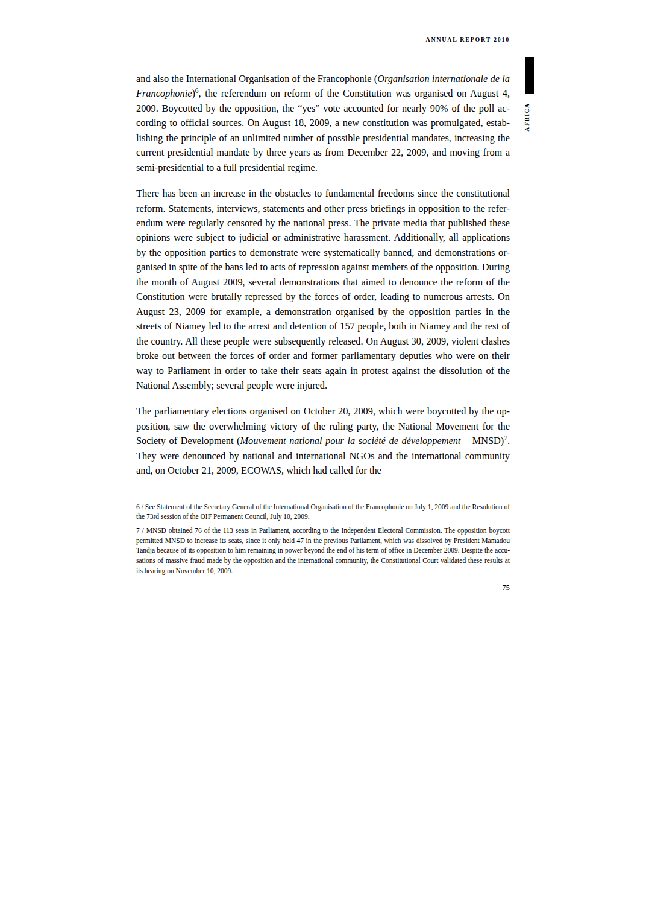Annual Report 2010
Africa
and also the International Organisation of the Francophonie (Organisation internationale de la Francophonie)6, the referendum on reform of the Constitution was organised on August 4, 2009. Boycotted by the opposition, the “yes” vote accounted for nearly 90% of the poll according to official sources. On August 18, 2009, a new constitution was promulgated, establishing the principle of an unlimited number of possible presidential mandates, increasing the current presidential mandate by three years as from December 22, 2009, and moving from a semi-presidential to a full presidential regime.
There has been an increase in the obstacles to fundamental freedoms since the constitutional reform. Statements, interviews, statements and other press briefings in opposition to the referendum were regularly censored by the national press. The private media that published these opinions were subject to judicial or administrative harassment. Additionally, all applications by the opposition parties to demonstrate were systematically banned, and demonstrations organised in spite of the bans led to acts of repression against members of the opposition. During the month of August 2009, several demonstrations that aimed to denounce the reform of the Constitution were brutally repressed by the forces of order, leading to numerous arrests. On August 23, 2009 for example, a demonstration organised by the opposition parties in the streets of Niamey led to the arrest and detention of 157 people, both in Niamey and the rest of the country. All these people were subsequently released. On August 30, 2009, violent clashes broke out between the forces of order and former parliamentary deputies who were on their way to Parliament in order to take their seats again in protest against the dissolution of the National Assembly; several people were injured.
The parliamentary elections organised on October 20, 2009, which were boycotted by the opposition, saw the overwhelming victory of the ruling party, the National Movement for the Society of Development (Mouvement national pour la société de développement – MNSD)7. They were denounced by national and international NGOs and the international community and, on October 21, 2009, ECOWAS, which had called for the
6 / See Statement of the Secretary General of the International Organisation of the Francophonie on July 1, 2009 and the Resolution of the 73rd session of the OIF Permanent Council, July 10, 2009.
7 / MNSD obtained 76 of the 113 seats in Parliament, according to the Independent Electoral Commission. The opposition boycott permitted MNSD to increase its seats, since it only held 47 in the previous Parliament, which was dissolved by President Mamadou Tandja because of its opposition to him remaining in power beyond the end of his term of office in December 2009. Despite the accusations of massive fraud made by the opposition and the international community, the Constitutional Court validated these results at its hearing on November 10, 2009.
75